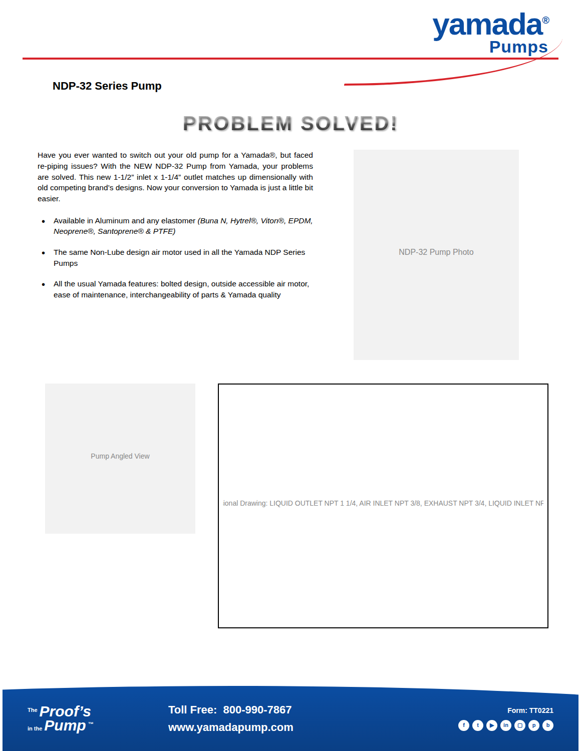yamada®
Pumps
NDP-32 Series Pump
PROBLEM SOLVED!
Have you ever wanted to switch out your old pump for a Yamada®, but faced re-piping issues? With the NEW NDP-32 Pump from Yamada, your problems are solved. This new 1-1/2” inlet x 1-1/4” outlet matches up dimensionally with old competing brand’s designs. Now your conversion to Yamada is just a little bit easier.
Available in Aluminum and any elastomer (Buna N, Hytrel®, Viton®, EPDM, Neoprene®, Santoprene® & PTFE)
The same Non-Lube design air motor used in all the Yamada NDP Series Pumps
All the usual Yamada features: bolted design, outside accessible air motor, ease of maintenance, interchangeability of parts & Yamada quality
The Proof’s
in the Pump™
Toll Free: 800-990-7867
www.yamadapump.com
Form: TT0221
f t ▶ in ▢ p b